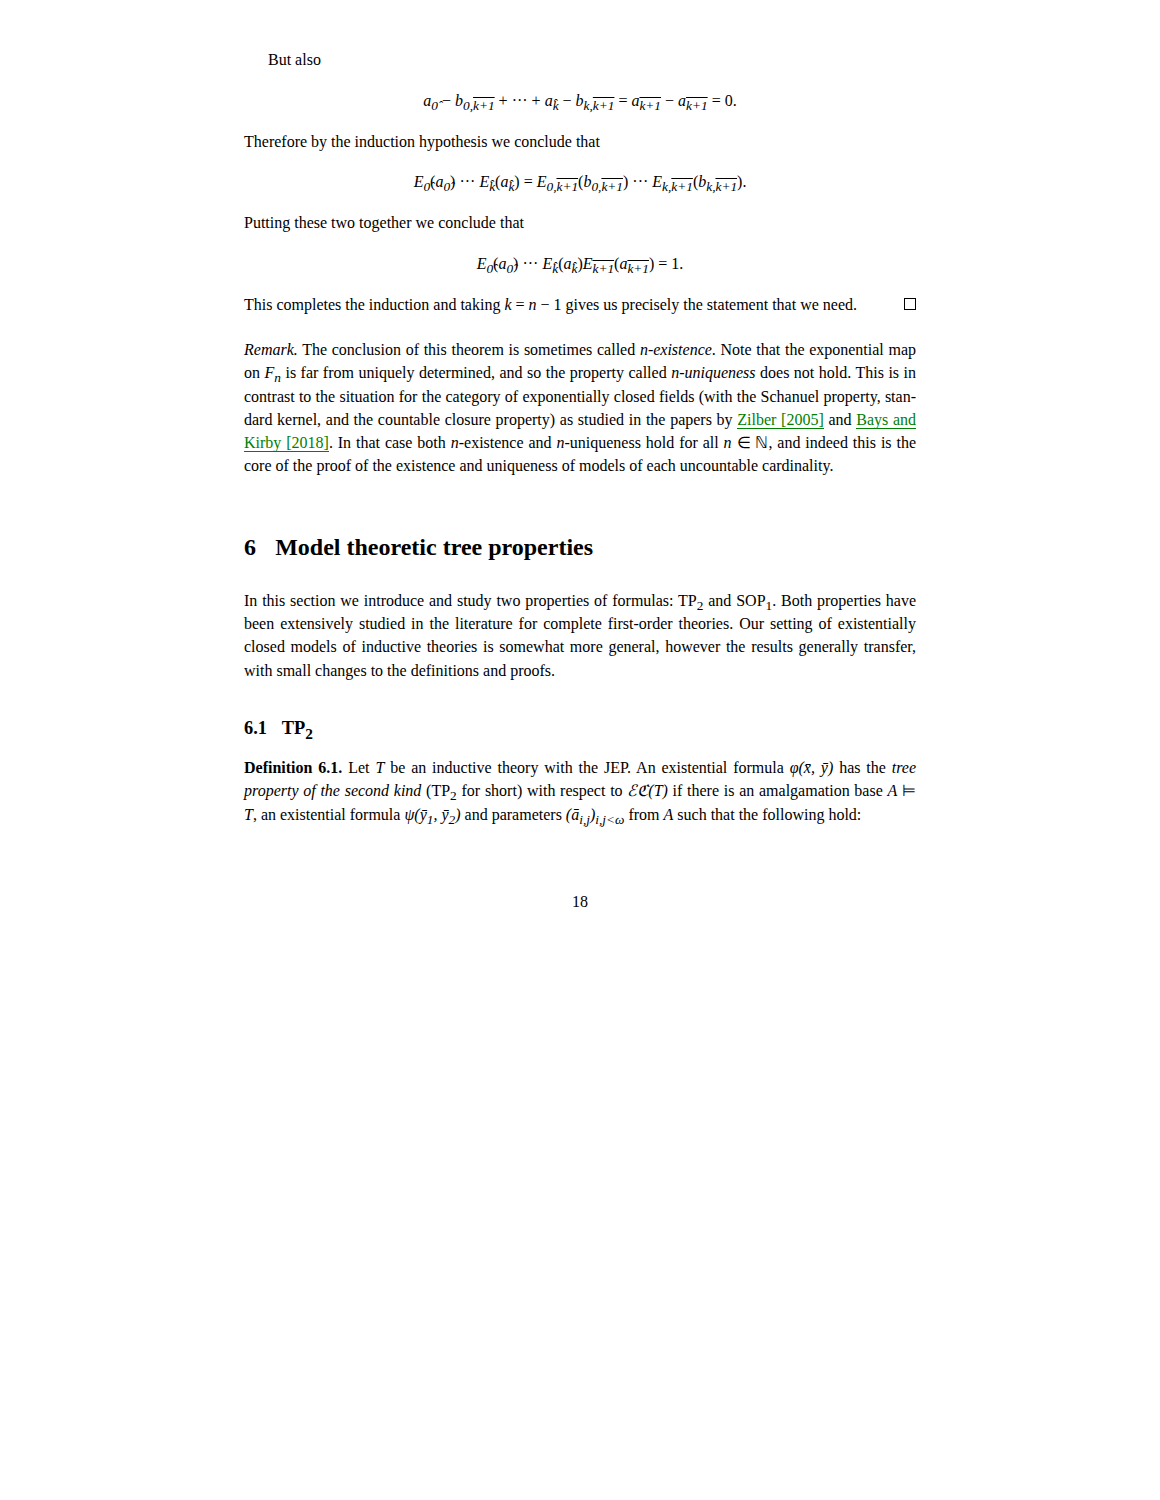But also
a0̂ − b0,k+1 + ··· + ak̂ − bk,k+1 = ak+1 − ak+1 = 0.
Therefore by the induction hypothesis we conclude that
E0̂(a0̂) ··· Ek̂(ak̂) = E0,k+1(b0,k+1) ··· Ek,k+1(bk,k+1).
Putting these two together we conclude that
E0̂(a0̂) ··· Ek̂(ak̂)Ek+1(ak+1) = 1.
This completes the induction and taking k = n − 1 gives us precisely the statement that we need.
Remark. The conclusion of this theorem is sometimes called n-existence. Note that the exponential map on Fn is far from uniquely determined, and so the property called n-uniqueness does not hold. This is in contrast to the situation for the category of exponentially closed fields (with the Schanuel property, standard kernel, and the countable closure property) as studied in the papers by Zilber [2005] and Bays and Kirby [2018]. In that case both n-existence and n-uniqueness hold for all n ∈ ℕ, and indeed this is the core of the proof of the existence and uniqueness of models of each uncountable cardinality.
6 Model theoretic tree properties
In this section we introduce and study two properties of formulas: TP2 and SOP1. Both properties have been extensively studied in the literature for complete first-order theories. Our setting of existentially closed models of inductive theories is somewhat more general, however the results generally transfer, with small changes to the definitions and proofs.
6.1 TP2
Definition 6.1. Let T be an inductive theory with the JEP. An existential formula φ(x̄, ȳ) has the tree property of the second kind (TP2 for short) with respect to ℰℭ(T) if there is an amalgamation base A ⊨ T, an existential formula ψ(ȳ1, ȳ2) and parameters (āi,j)i,j<ω from A such that the following hold:
18